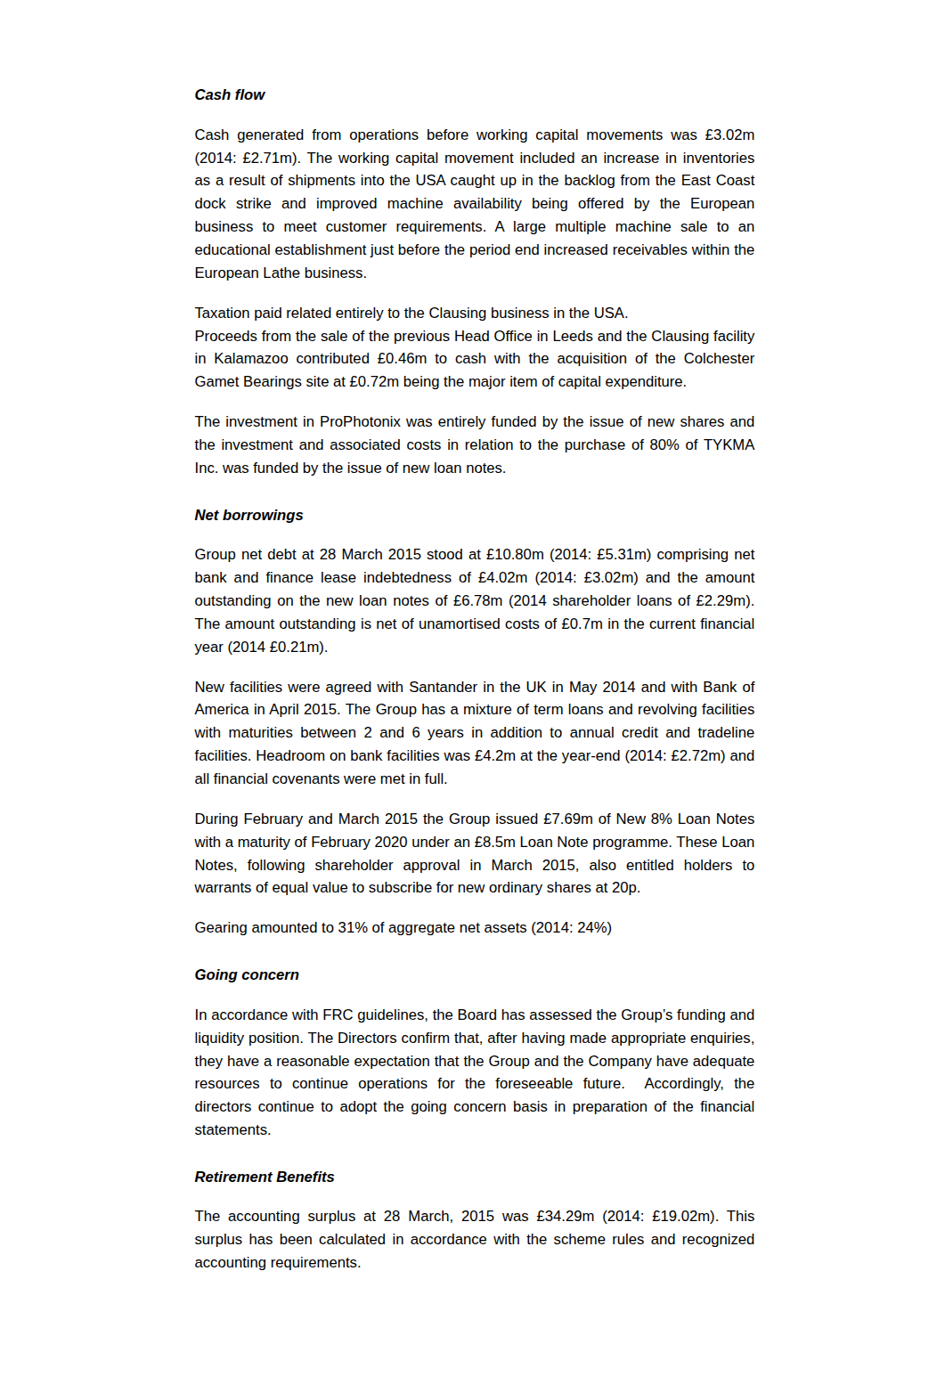Cash flow
Cash generated from operations before working capital movements was £3.02m (2014: £2.71m). The working capital movement included an increase in inventories as a result of shipments into the USA caught up in the backlog from the East Coast dock strike and improved machine availability being offered by the European business to meet customer requirements. A large multiple machine sale to an educational establishment just before the period end increased receivables within the European Lathe business.
Taxation paid related entirely to the Clausing business in the USA.
Proceeds from the sale of the previous Head Office in Leeds and the Clausing facility in Kalamazoo contributed £0.46m to cash with the acquisition of the Colchester Gamet Bearings site at £0.72m being the major item of capital expenditure.
The investment in ProPhotonix was entirely funded by the issue of new shares and the investment and associated costs in relation to the purchase of 80% of TYKMA Inc. was funded by the issue of new loan notes.
Net borrowings
Group net debt at 28 March 2015 stood at £10.80m (2014: £5.31m) comprising net bank and finance lease indebtedness of £4.02m (2014: £3.02m) and the amount outstanding on the new loan notes of £6.78m (2014 shareholder loans of £2.29m). The amount outstanding is net of unamortised costs of £0.7m in the current financial year (2014 £0.21m).
New facilities were agreed with Santander in the UK in May 2014 and with Bank of America in April 2015. The Group has a mixture of term loans and revolving facilities with maturities between 2 and 6 years in addition to annual credit and tradeline facilities. Headroom on bank facilities was £4.2m at the year-end (2014: £2.72m) and all financial covenants were met in full.
During February and March 2015 the Group issued £7.69m of New 8% Loan Notes with a maturity of February 2020 under an £8.5m Loan Note programme. These Loan Notes, following shareholder approval in March 2015, also entitled holders to warrants of equal value to subscribe for new ordinary shares at 20p.
Gearing amounted to 31% of aggregate net assets (2014: 24%)
Going concern
In accordance with FRC guidelines, the Board has assessed the Group’s funding and liquidity position. The Directors confirm that, after having made appropriate enquiries, they have a reasonable expectation that the Group and the Company have adequate resources to continue operations for the foreseeable future. Accordingly, the directors continue to adopt the going concern basis in preparation of the financial statements.
Retirement Benefits
The accounting surplus at 28 March, 2015 was £34.29m (2014: £19.02m). This surplus has been calculated in accordance with the scheme rules and recognized accounting requirements.